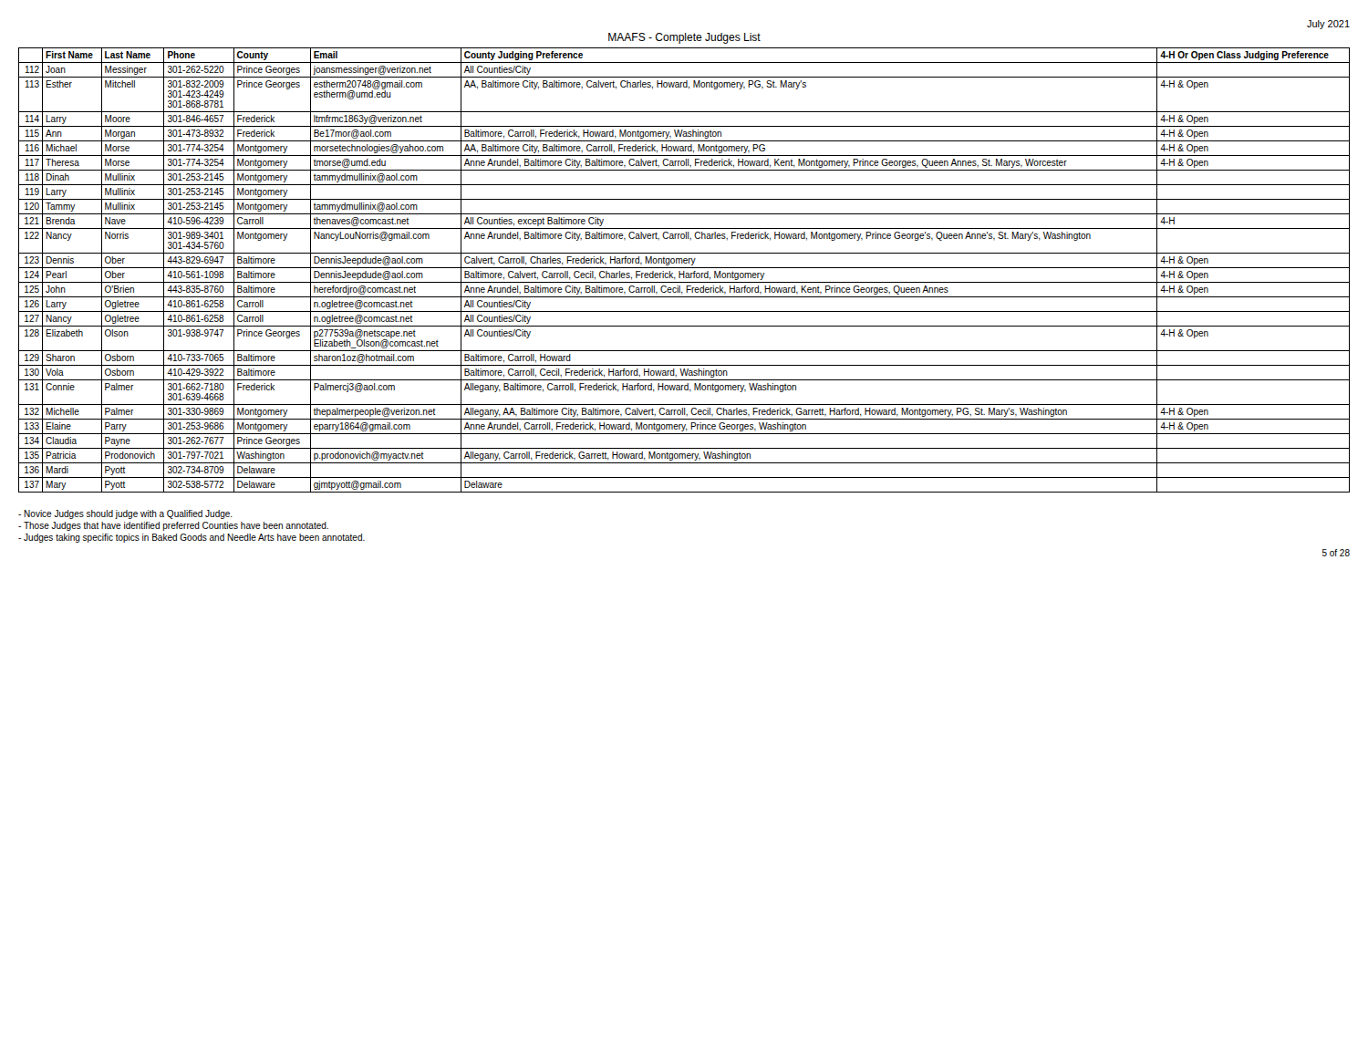July 2021
MAAFS - Complete Judges List
| | First Name | Last Name | Phone | County | Email | County Judging Preference | 4-H Or Open Class Judging Preference |
| --- | --- | --- | --- | --- | --- | --- | --- |
| 112 | Joan | Messinger | 301-262-5220 | Prince Georges | joansmessinger@verizon.net | All Counties/City | |
| 113 | Esther | Mitchell | 301-832-2009 301-423-4249 301-868-8781 | Prince Georges | estherm20748@gmail.com estherm@umd.edu | AA, Baltimore City, Baltimore, Calvert, Charles, Howard, Montgomery, PG, St. Mary's | 4-H & Open |
| 114 | Larry | Moore | 301-846-4657 | Frederick | ltmfrmc1863y@verizon.net | | 4-H & Open |
| 115 | Ann | Morgan | 301-473-8932 | Frederick | Be17mor@aol.com | Baltimore, Carroll, Frederick, Howard, Montgomery, Washington | 4-H & Open |
| 116 | Michael | Morse | 301-774-3254 | Montgomery | morsetechnologies@yahoo.com | AA, Baltimore City, Baltimore, Carroll, Frederick, Howard, Montgomery, PG | 4-H & Open |
| 117 | Theresa | Morse | 301-774-3254 | Montgomery | tmorse@umd.edu | Anne Arundel, Baltimore City, Baltimore, Calvert, Carroll, Frederick, Howard, Kent, Montgomery, Prince Georges, Queen Annes, St. Marys, Worcester | 4-H & Open |
| 118 | Dinah | Mullinix | 301-253-2145 | Montgomery | tammydmullinix@aol.com | | |
| 119 | Larry | Mullinix | 301-253-2145 | Montgomery | | | |
| 120 | Tammy | Mullinix | 301-253-2145 | Montgomery | tammydmullinix@aol.com | | |
| 121 | Brenda | Nave | 410-596-4239 | Carroll | thenaves@comcast.net | All Counties, except Baltimore City | 4-H |
| 122 | Nancy | Norris | 301-989-3401 301-434-5760 | Montgomery | NancyLouNorris@gmail.com | Anne Arundel, Baltimore City, Baltimore, Calvert, Carroll, Charles, Frederick, Howard, Montgomery, Prince George's, Queen Anne's, St. Mary's, Washington | |
| 123 | Dennis | Ober | 443-829-6947 | Baltimore | DennisJeepdude@aol.com | Calvert, Carroll, Charles, Frederick, Harford, Montgomery | 4-H & Open |
| 124 | Pearl | Ober | 410-561-1098 | Baltimore | DennisJeepdude@aol.com | Baltimore, Calvert, Carroll, Cecil, Charles, Frederick, Harford, Montgomery | 4-H & Open |
| 125 | John | O'Brien | 443-835-8760 | Baltimore | herefordjro@comcast.net | Anne Arundel, Baltimore City, Baltimore, Carroll, Cecil, Frederick, Harford, Howard, Kent, Prince Georges, Queen Annes | 4-H & Open |
| 126 | Larry | Ogletree | 410-861-6258 | Carroll | n.ogletree@comcast.net | All Counties/City | |
| 127 | Nancy | Ogletree | 410-861-6258 | Carroll | n.ogletree@comcast.net | All Counties/City | |
| 128 | Elizabeth | Olson | 301-938-9747 | Prince Georges | p277539a@netscape.net Elizabeth_Olson@comcast.net | All Counties/City | 4-H & Open |
| 129 | Sharon | Osborn | 410-733-7065 | Baltimore | sharon1oz@hotmail.com | Baltimore, Carroll, Howard | |
| 130 | Vola | Osborn | 410-429-3922 | Baltimore | | Baltimore, Carroll, Cecil, Frederick, Harford, Howard, Washington | |
| 131 | Connie | Palmer | 301-662-7180 301-639-4668 | Frederick | Palmercj3@aol.com | Allegany, Baltimore, Carroll, Frederick, Harford, Howard, Montgomery, Washington | |
| 132 | Michelle | Palmer | 301-330-9869 | Montgomery | thepalmerpeople@verizon.net | Allegany, AA, Baltimore City, Baltimore, Calvert, Carroll, Cecil, Charles, Frederick, Garrett, Harford, Howard, Montgomery, PG, St. Mary's, Washington | 4-H & Open |
| 133 | Elaine | Parry | 301-253-9686 | Montgomery | eparry1864@gmail.com | Anne Arundel, Carroll, Frederick, Howard, Montgomery, Prince Georges, Washington | 4-H & Open |
| 134 | Claudia | Payne | 301-262-7677 | Prince Georges | | | |
| 135 | Patricia | Prodonovich | 301-797-7021 | Washington | p.prodonovich@myactv.net | Allegany, Carroll, Frederick, Garrett, Howard, Montgomery, Washington | |
| 136 | Mardi | Pyott | 302-734-8709 | Delaware | | | |
| 137 | Mary | Pyott | 302-538-5772 | Delaware | gjmtpyott@gmail.com | Delaware | |
- Novice Judges should judge with a Qualified Judge.
- Those Judges that have identified preferred Counties have been annotated.
- Judges taking specific topics in Baked Goods and Needle Arts have been annotated.
5 of 28